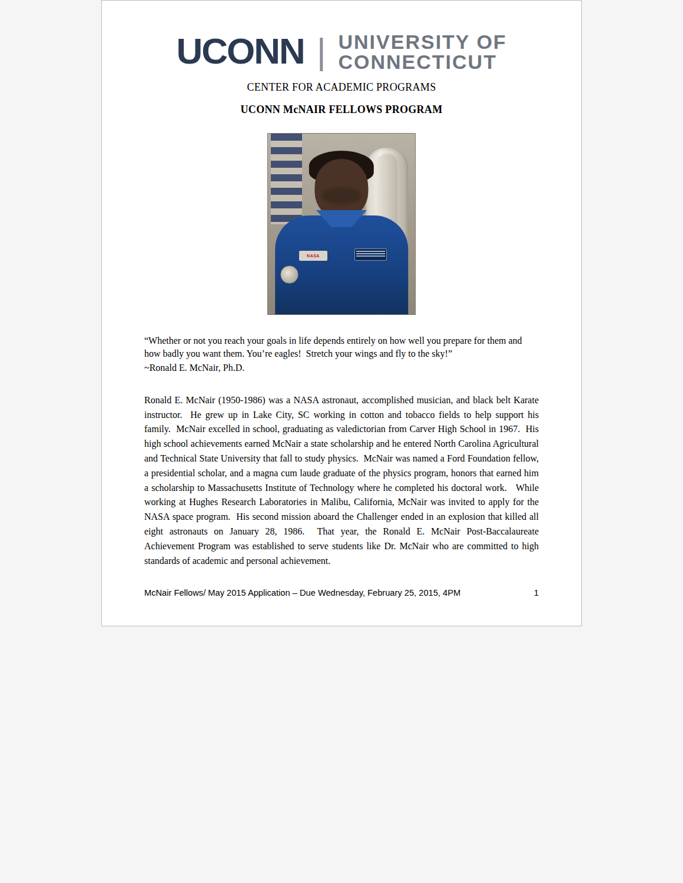UCONN | UNIVERSITY OF CONNECTICUT
CENTER FOR ACADEMIC PROGRAMS
UCONN McNAIR FELLOWS PROGRAM
NASA
“Whether or not you reach your goals in life depends entirely on how well you prepare for them and how badly you want them. You’re eagles! Stretch your wings and fly to the sky!”
~Ronald E. McNair, Ph.D.
Ronald E. McNair (1950-1986) was a NASA astronaut, accomplished musician, and black belt Karate instructor. He grew up in Lake City, SC working in cotton and tobacco fields to help support his family. McNair excelled in school, graduating as valedictorian from Carver High School in 1967. His high school achievements earned McNair a state scholarship and he entered North Carolina Agricultural and Technical State University that fall to study physics. McNair was named a Ford Foundation fellow, a presidential scholar, and a magna cum laude graduate of the physics program, honors that earned him a scholarship to Massachusetts Institute of Technology where he completed his doctoral work. While working at Hughes Research Laboratories in Malibu, California, McNair was invited to apply for the NASA space program. His second mission aboard the Challenger ended in an explosion that killed all eight astronauts on January 28, 1986. That year, the Ronald E. McNair Post-Baccalaureate Achievement Program was established to serve students like Dr. McNair who are committed to high standards of academic and personal achievement.
McNair Fellows/ May 2015 Application – Due Wednesday, February 25, 2015, 4PM
1